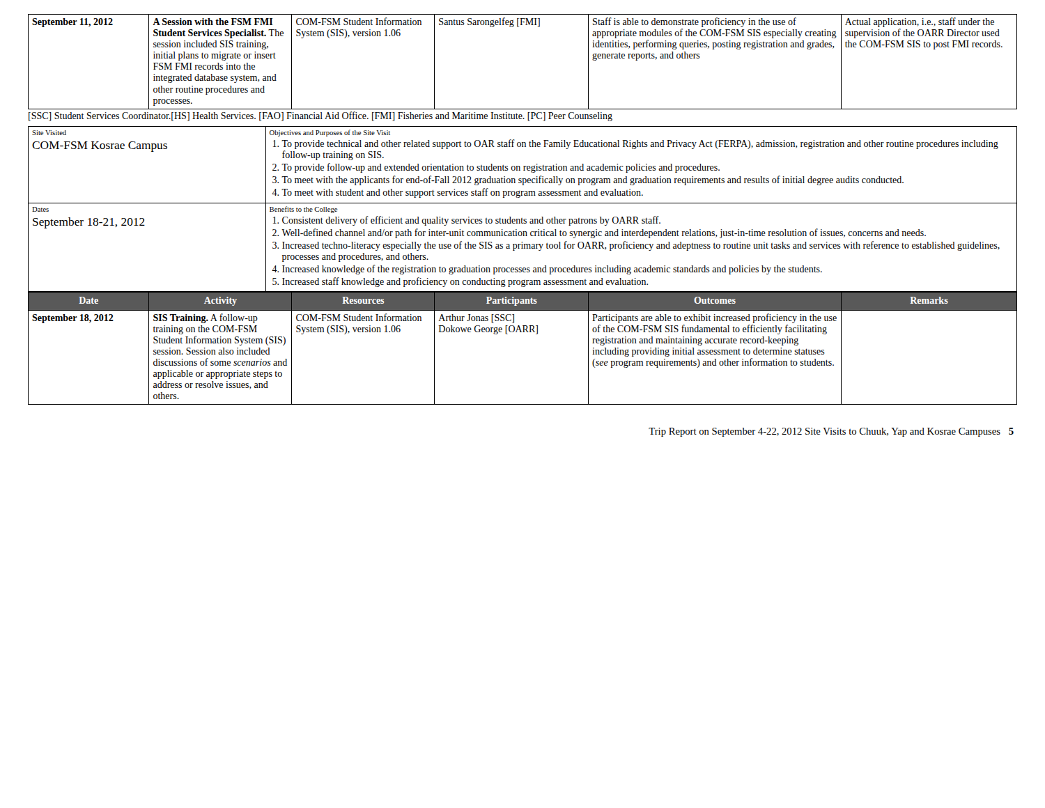| September 11, 2012 | A Session with the FSM FMI Student Services Specialist. The session included SIS training, initial plans to migrate or insert FSM FMI records into the integrated database system, and other routine procedures and processes. | COM-FSM Student Information System (SIS), version 1.06 | Santus Sarongelfeg [FMI] | Staff is able to demonstrate proficiency in the use of appropriate modules of the COM-FSM SIS especially creating identities, performing queries, posting registration and grades, generate reports, and others | Actual application, i.e., staff under the supervision of the OARR Director used the COM-FSM SIS to post FMI records. |
[SSC] Student Services Coordinator.[HS] Health Services. [FAO] Financial Aid Office. [FMI] Fisheries and Maritime Institute. [PC] Peer Counseling
| Site Visited COM-FSM Kosrae Campus | Objectives and Purposes of the Site Visit To provide technical and other related support to OAR staff on the Family Educational Rights and Privacy Act (FERPA), admission, registration and other routine procedures including follow-up training on SIS. To provide follow-up and extended orientation to students on registration and academic policies and procedures. To meet with the applicants for end-of-Fall 2012 graduation specifically on program and graduation requirements and results of initial degree audits conducted. To meet with student and other support services staff on program assessment and evaluation. |
| Dates September 18-21, 2012 | Benefits to the College Consistent delivery of efficient and quality services to students and other patrons by OARR staff. Well-defined channel and/or path for inter-unit communication critical to synergic and interdependent relations, just-in-time resolution of issues, concerns and needs. Increased techno-literacy especially the use of the SIS as a primary tool for OARR, proficiency and adeptness to routine unit tasks and services with reference to established guidelines, processes and procedures, and others. Increased knowledge of the registration to graduation processes and procedures including academic standards and policies by the students. Increased staff knowledge and proficiency on conducting program assessment and evaluation. |
| Date | Activity | Resources | Participants | Outcomes | Remarks |
| --- | --- | --- | --- | --- | --- |
| September 18, 2012 | SIS Training. A follow-up training on the COM-FSM Student Information System (SIS) session. Session also included discussions of some scenarios and applicable or appropriate steps to address or resolve issues, and others. | COM-FSM Student Information System (SIS), version 1.06 | Arthur Jonas [SSC] Dokowe George [OARR] | Participants are able to exhibit increased proficiency in the use of the COM-FSM SIS fundamental to efficiently facilitating registration and maintaining accurate record-keeping including providing initial assessment to determine statuses ( see program requirements) and other information to students. | |
Trip Report on September 4-22, 2012 Site Visits to Chuuk, Yap and Kosrae Campuses 5